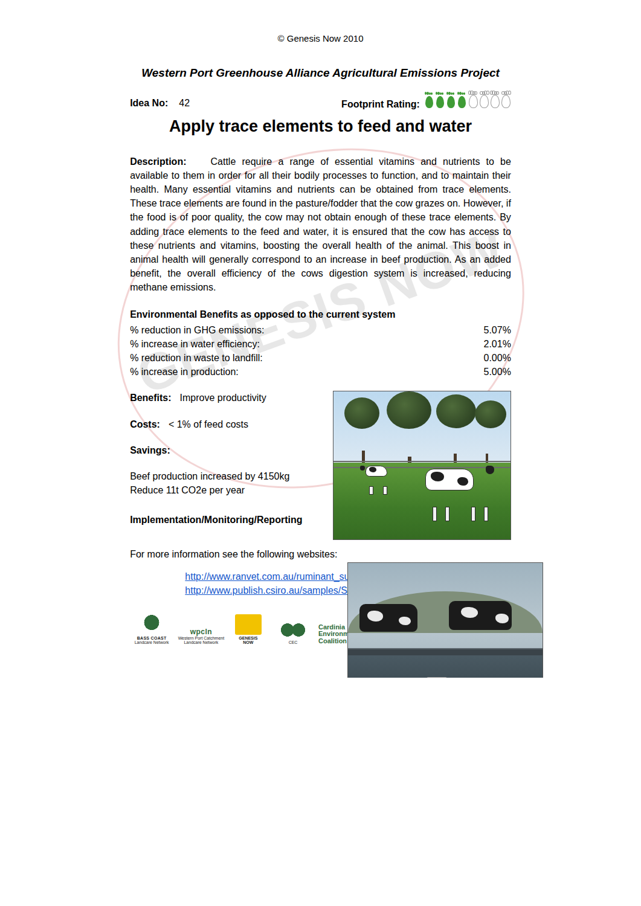GENESIS NOW
© Genesis Now 2010
Western Port Greenhouse Alliance Agricultural Emissions Project
Idea No:42
Footprint Rating:
Apply trace elements to feed and water
Description: Cattle require a range of essential vitamins and nutrients to be available to them in order for all their bodily processes to function, and to maintain their health. Many essential vitamins and nutrients can be obtained from trace elements. These trace elements are found in the pasture/fodder that the cow grazes on. However, if the food is of poor quality, the cow may not obtain enough of these trace elements. By adding trace elements to the feed and water, it is ensured that the cow has access to these nutrients and vitamins, boosting the overall health of the animal. This boost in animal health will generally correspond to an increase in beef production. As an added benefit, the overall efficiency of the cows digestion system is increased, reducing methane emissions.
Environmental Benefits as opposed to the current system
| % reduction in GHG emissions: | 5.07% |
| % increase in water efficiency: | 2.01% |
| % reduction in waste to landfill: | 0.00% |
| % increase in production: | 5.00% |
Benefits: Improve productivity
Costs:< 1% of feed costs
Savings:
Beef production increased by 4150kg
Reduce 11t CO2e per year
Implementation/Monitoring/Reporting
For more information see the following websites:
http://www.ranvet.com.au/ruminant_supplement.htm
http://www.publish.csiro.au/samples/SuppFeeding_sample.pdf
BASS COAST
Landcare Network
wpcln
Western Port Catchment
Landcare Network
GENESIS
NOW
CEC
Cardinia
Environment
Coalition Inc.
SUSTAINABILITY
Fund
Managed by Sustainability Victoria
Victoria
The Place To Be